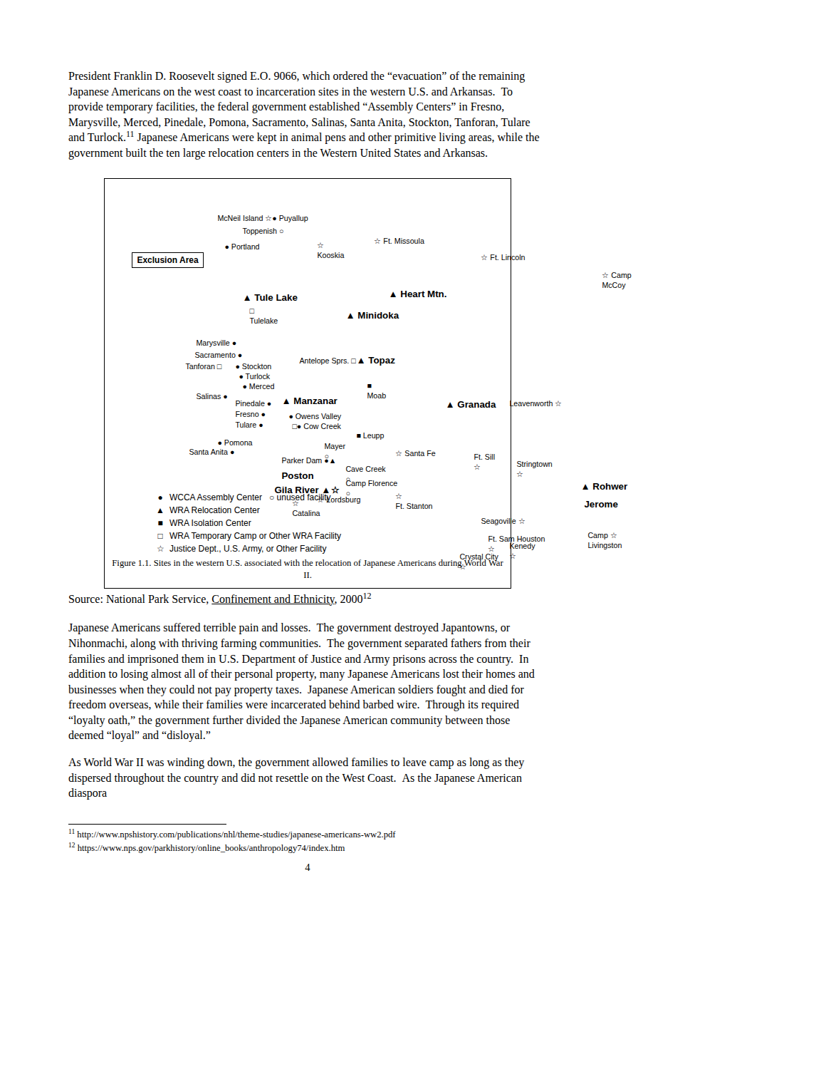President Franklin D. Roosevelt signed E.O. 9066, which ordered the “evacuation” of the remaining Japanese Americans on the west coast to incarceration sites in the western U.S. and Arkansas. To provide temporary facilities, the federal government established “Assembly Centers” in Fresno, Marysville, Merced, Pinedale, Pomona, Sacramento, Salinas, Santa Anita, Stockton, Tanforan, Tulare and Turlock.11 Japanese Americans were kept in animal pens and other primitive living areas, while the government built the ten large relocation centers in the Western United States and Arkansas.
Exclusion Area McNeil Island ☆● Puyallup Toppenish ○ ● Portland ☆
Kooskia ☆ Ft. Missoula ☆ Ft. Lincoln ☆ Camp
McCoy ▲ Tule Lake □
Tulelake ▲ Heart Mtn. ▲ Minidoka Marysville ● Sacramento ● Tanforan □ ● Stockton ● Turlock ● Merced Salinas ● Antelope Sprs. □ ▲ Topaz ■
Moab Pinedale ● ▲ Manzanar Fresno ● ● Owens Valley Tulare ● □● Cow Creek ▲ Granada Leavenworth ☆ ■ Leupp ● Pomona Santa Anita ● Mayer
○ ☆ Santa Fe Ft. Sill
☆ Stringtown
☆ Parker Dam ●▲ Cave Creek
○ Poston Gila River ▲☆ Camp Florence
○ ☆
Ft. Stanton ☆ Lordsburg ☆
Catalina ▲ Rohwer Jerome Seagoville ☆ Ft. Sam Houston
☆ Kenedy
☆ Crystal City
☆ Camp ☆
Livingston
● WCCA Assembly Center ○ unused facility
▲ WRA Relocation Center
■ WRA Isolation Center
□ WRA Temporary Camp or Other WRA Facility
☆ Justice Dept., U.S. Army, or Other Facility
Figure 1.1. Sites in the western U.S. associated with the relocation of Japanese Americans during World War II.
Source: National Park Service, Confinement and Ethnicity, 200012
Japanese Americans suffered terrible pain and losses. The government destroyed Japantowns, or Nihonmachi, along with thriving farming communities. The government separated fathers from their families and imprisoned them in U.S. Department of Justice and Army prisons across the country. In addition to losing almost all of their personal property, many Japanese Americans lost their homes and businesses when they could not pay property taxes. Japanese American soldiers fought and died for freedom overseas, while their families were incarcerated behind barbed wire. Through its required “loyalty oath,” the government further divided the Japanese American community between those deemed “loyal” and “disloyal.”
As World War II was winding down, the government allowed families to leave camp as long as they dispersed throughout the country and did not resettle on the West Coast. As the Japanese American diaspora
11 http://www.npshistory.com/publications/nhl/theme-studies/japanese-americans-ww2.pdf
12 https://www.nps.gov/parkhistory/online_books/anthropology74/index.htm
4